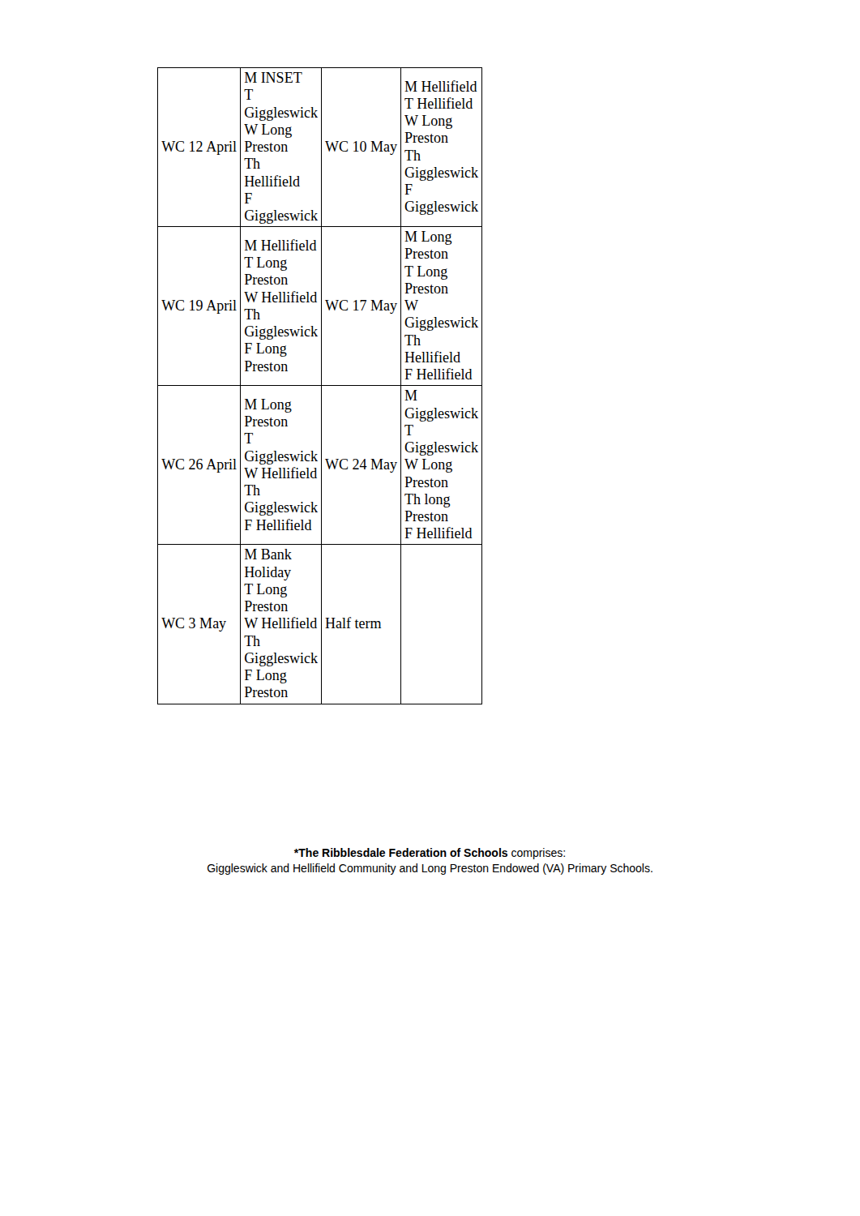| WC 12 April | M INSET T Giggleswick W Long Preston Th Hellifield F Giggleswick | WC 10 May | M Hellifield T Hellifield W Long Preston Th Giggleswick F Giggleswick |
| WC 19 April | M Hellifield T Long Preston W Hellifield Th Giggleswick F Long Preston | WC 17 May | M Long Preston T Long Preston W Giggleswick Th Hellifield F Hellifield |
| WC 26 April | M Long Preston T Giggleswick W Hellifield Th Giggleswick F Hellifield | WC 24 May | M Giggleswick T Giggleswick W Long Preston Th long Preston F Hellifield |
| WC 3 May | M Bank Holiday T Long Preston W Hellifield Th Giggleswick F Long Preston | Half term | |
*The Ribblesdale Federation of Schools comprises:
Giggleswick and Hellifield Community and Long Preston Endowed (VA) Primary Schools.